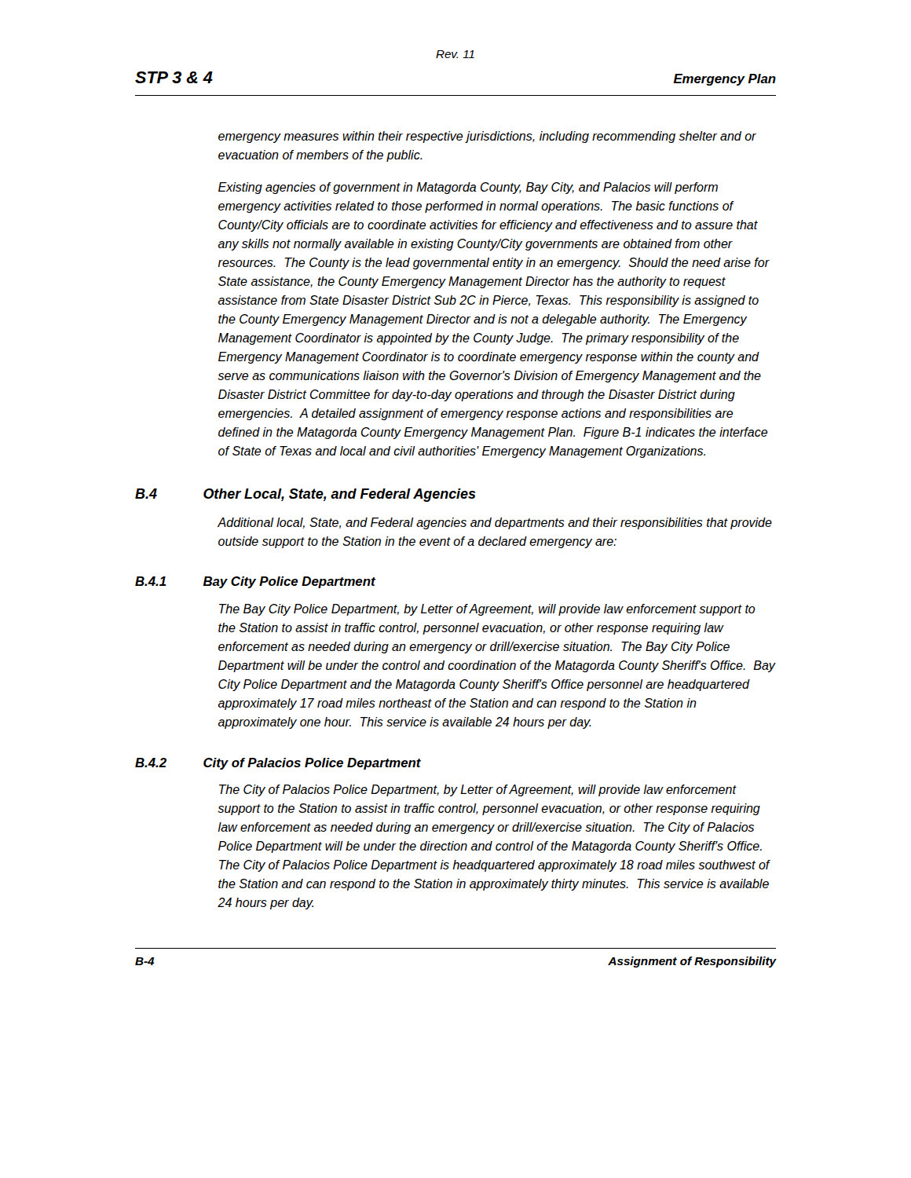Rev. 11
STP 3 & 4 Emergency Plan
emergency measures within their respective jurisdictions, including recommending shelter and or evacuation of members of the public.
Existing agencies of government in Matagorda County, Bay City, and Palacios will perform emergency activities related to those performed in normal operations. The basic functions of County/City officials are to coordinate activities for efficiency and effectiveness and to assure that any skills not normally available in existing County/City governments are obtained from other resources. The County is the lead governmental entity in an emergency. Should the need arise for State assistance, the County Emergency Management Director has the authority to request assistance from State Disaster District Sub 2C in Pierce, Texas. This responsibility is assigned to the County Emergency Management Director and is not a delegable authority. The Emergency Management Coordinator is appointed by the County Judge. The primary responsibility of the Emergency Management Coordinator is to coordinate emergency response within the county and serve as communications liaison with the Governor's Division of Emergency Management and the Disaster District Committee for day-to-day operations and through the Disaster District during emergencies. A detailed assignment of emergency response actions and responsibilities are defined in the Matagorda County Emergency Management Plan. Figure B-1 indicates the interface of State of Texas and local and civil authorities' Emergency Management Organizations.
B.4 Other Local, State, and Federal Agencies
Additional local, State, and Federal agencies and departments and their responsibilities that provide outside support to the Station in the event of a declared emergency are:
B.4.1 Bay City Police Department
The Bay City Police Department, by Letter of Agreement, will provide law enforcement support to the Station to assist in traffic control, personnel evacuation, or other response requiring law enforcement as needed during an emergency or drill/exercise situation. The Bay City Police Department will be under the control and coordination of the Matagorda County Sheriff's Office. Bay City Police Department and the Matagorda County Sheriff's Office personnel are headquartered approximately 17 road miles northeast of the Station and can respond to the Station in approximately one hour. This service is available 24 hours per day.
B.4.2 City of Palacios Police Department
The City of Palacios Police Department, by Letter of Agreement, will provide law enforcement support to the Station to assist in traffic control, personnel evacuation, or other response requiring law enforcement as needed during an emergency or drill/exercise situation. The City of Palacios Police Department will be under the direction and control of the Matagorda County Sheriff's Office. The City of Palacios Police Department is headquartered approximately 18 road miles southwest of the Station and can respond to the Station in approximately thirty minutes. This service is available 24 hours per day.
B-4 Assignment of Responsibility